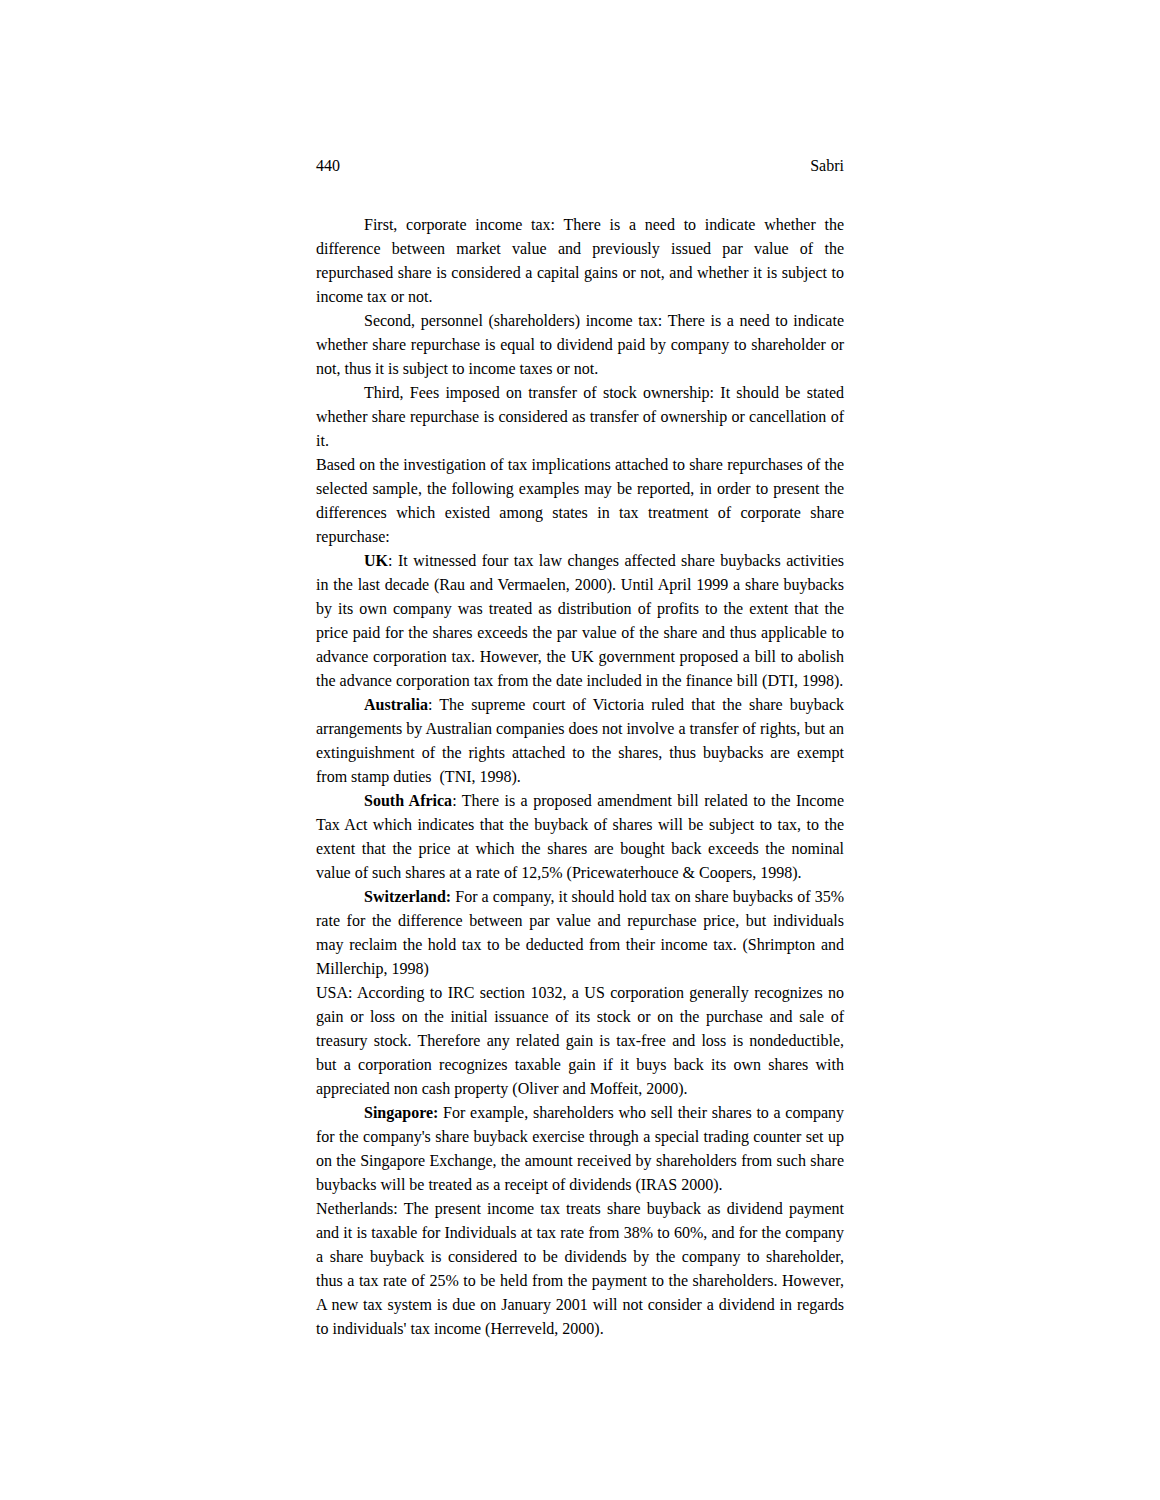440 Sabri
First, corporate income tax: There is a need to indicate whether the difference between market value and previously issued par value of the repurchased share is considered a capital gains or not, and whether it is subject to income tax or not.
Second, personnel (shareholders) income tax: There is a need to indicate whether share repurchase is equal to dividend paid by company to shareholder or not, thus it is subject to income taxes or not.
Third, Fees imposed on transfer of stock ownership: It should be stated whether share repurchase is considered as transfer of ownership or cancellation of it.
Based on the investigation of tax implications attached to share repurchases of the selected sample, the following examples may be reported, in order to present the differences which existed among states in tax treatment of corporate share repurchase:
UK: It witnessed four tax law changes affected share buybacks activities in the last decade (Rau and Vermaelen, 2000). Until April 1999 a share buybacks by its own company was treated as distribution of profits to the extent that the price paid for the shares exceeds the par value of the share and thus applicable to advance corporation tax. However, the UK government proposed a bill to abolish the advance corporation tax from the date included in the finance bill (DTI, 1998).
Australia: The supreme court of Victoria ruled that the share buyback arrangements by Australian companies does not involve a transfer of rights, but an extinguishment of the rights attached to the shares, thus buybacks are exempt from stamp duties (TNI, 1998).
South Africa: There is a proposed amendment bill related to the Income Tax Act which indicates that the buyback of shares will be subject to tax, to the extent that the price at which the shares are bought back exceeds the nominal value of such shares at a rate of 12,5% (Pricewaterhouce & Coopers, 1998).
Switzerland: For a company, it should hold tax on share buybacks of 35% rate for the difference between par value and repurchase price, but individuals may reclaim the hold tax to be deducted from their income tax. (Shrimpton and Millerchip, 1998)
USA: According to IRC section 1032, a US corporation generally recognizes no gain or loss on the initial issuance of its stock or on the purchase and sale of treasury stock. Therefore any related gain is tax-free and loss is nondeductible, but a corporation recognizes taxable gain if it buys back its own shares with appreciated non cash property (Oliver and Moffeit, 2000).
Singapore: For example, shareholders who sell their shares to a company for the company's share buyback exercise through a special trading counter set up on the Singapore Exchange, the amount received by shareholders from such share buybacks will be treated as a receipt of dividends (IRAS 2000).
Netherlands: The present income tax treats share buyback as dividend payment and it is taxable for Individuals at tax rate from 38% to 60%, and for the company a share buyback is considered to be dividends by the company to shareholder, thus a tax rate of 25% to be held from the payment to the shareholders. However, A new tax system is due on January 2001 will not consider a dividend in regards to individuals' tax income (Herreveld, 2000).